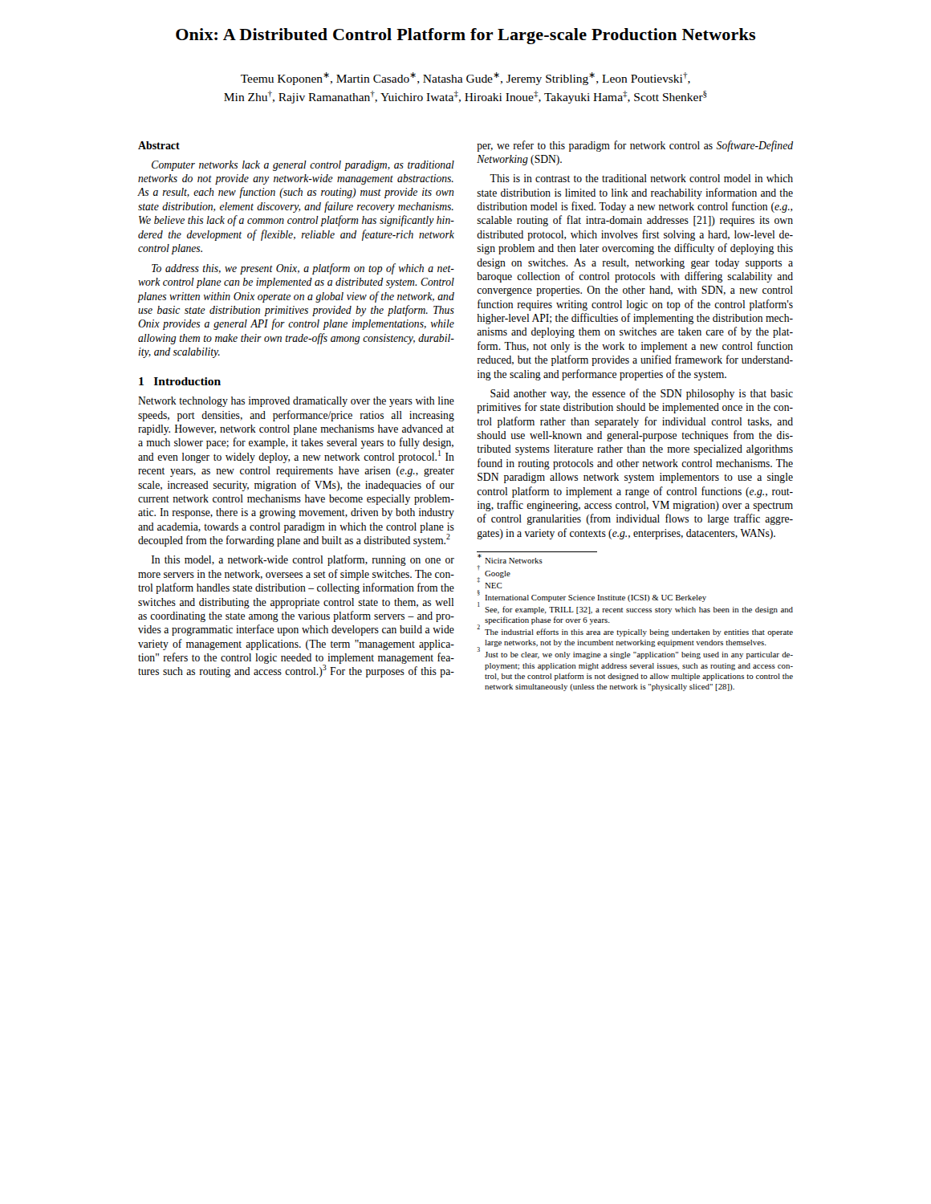Onix: A Distributed Control Platform for Large-scale Production Networks
Teemu Koponen∗, Martin Casado∗, Natasha Gude∗, Jeremy Stribling∗, Leon Poutievski†,
Min Zhu†, Rajiv Ramanathan†, Yuichiro Iwata‡, Hiroaki Inoue‡, Takayuki Hama‡, Scott Shenker§
Abstract
Computer networks lack a general control paradigm, as traditional networks do not provide any network-wide management abstractions. As a result, each new function (such as routing) must provide its own state distribution, element discovery, and failure recovery mechanisms. We believe this lack of a common control platform has significantly hindered the development of flexible, reliable and feature-rich network control planes.
To address this, we present Onix, a platform on top of which a network control plane can be implemented as a distributed system. Control planes written within Onix operate on a global view of the network, and use basic state distribution primitives provided by the platform. Thus Onix provides a general API for control plane implementations, while allowing them to make their own trade-offs among consistency, durability, and scalability.
1 Introduction
Network technology has improved dramatically over the years with line speeds, port densities, and performance/price ratios all increasing rapidly. However, network control plane mechanisms have advanced at a much slower pace; for example, it takes several years to fully design, and even longer to widely deploy, a new network control protocol.1 In recent years, as new control requirements have arisen (e.g., greater scale, increased security, migration of VMs), the inadequacies of our current network control mechanisms have become especially problematic. In response, there is a growing movement, driven by both industry and academia, towards a control paradigm in which the control plane is decoupled from the forwarding plane and built as a distributed system.2
In this model, a network-wide control platform, running on one or more servers in the network, oversees a set of simple switches. The control platform handles state distribution – collecting information from the switches and distributing the appropriate control state to them, as well as coordinating the state among the various platform servers – and provides a programmatic interface upon which developers can build a wide variety of management applications. (The term "management application" refers to the control logic needed to implement management features such as routing and access control.)3 For the purposes of this paper, we refer to this paradigm for network control as Software-Defined Networking (SDN).
This is in contrast to the traditional network control model in which state distribution is limited to link and reachability information and the distribution model is fixed. Today a new network control function (e.g., scalable routing of flat intra-domain addresses [21]) requires its own distributed protocol, which involves first solving a hard, low-level design problem and then later overcoming the difficulty of deploying this design on switches. As a result, networking gear today supports a baroque collection of control protocols with differing scalability and convergence properties. On the other hand, with SDN, a new control function requires writing control logic on top of the control platform's higher-level API; the difficulties of implementing the distribution mechanisms and deploying them on switches are taken care of by the platform. Thus, not only is the work to implement a new control function reduced, but the platform provides a unified framework for understanding the scaling and performance properties of the system.
Said another way, the essence of the SDN philosophy is that basic primitives for state distribution should be implemented once in the control platform rather than separately for individual control tasks, and should use well-known and general-purpose techniques from the distributed systems literature rather than the more specialized algorithms found in routing protocols and other network control mechanisms. The SDN paradigm allows network system implementors to use a single control platform to implement a range of control functions (e.g., routing, traffic engineering, access control, VM migration) over a spectrum of control granularities (from individual flows to large traffic aggregates) in a variety of contexts (e.g., enterprises, datacenters, WANs).
∗Nicira Networks
†Google
‡NEC
§International Computer Science Institute (ICSI) & UC Berkeley
1See, for example, TRILL [32], a recent success story which has been in the design and specification phase for over 6 years.
2The industrial efforts in this area are typically being undertaken by entities that operate large networks, not by the incumbent networking equipment vendors themselves.
3Just to be clear, we only imagine a single "application" being used in any particular deployment; this application might address several issues, such as routing and access control, but the control platform is not designed to allow multiple applications to control the network simultaneously (unless the network is "physically sliced" [28]).